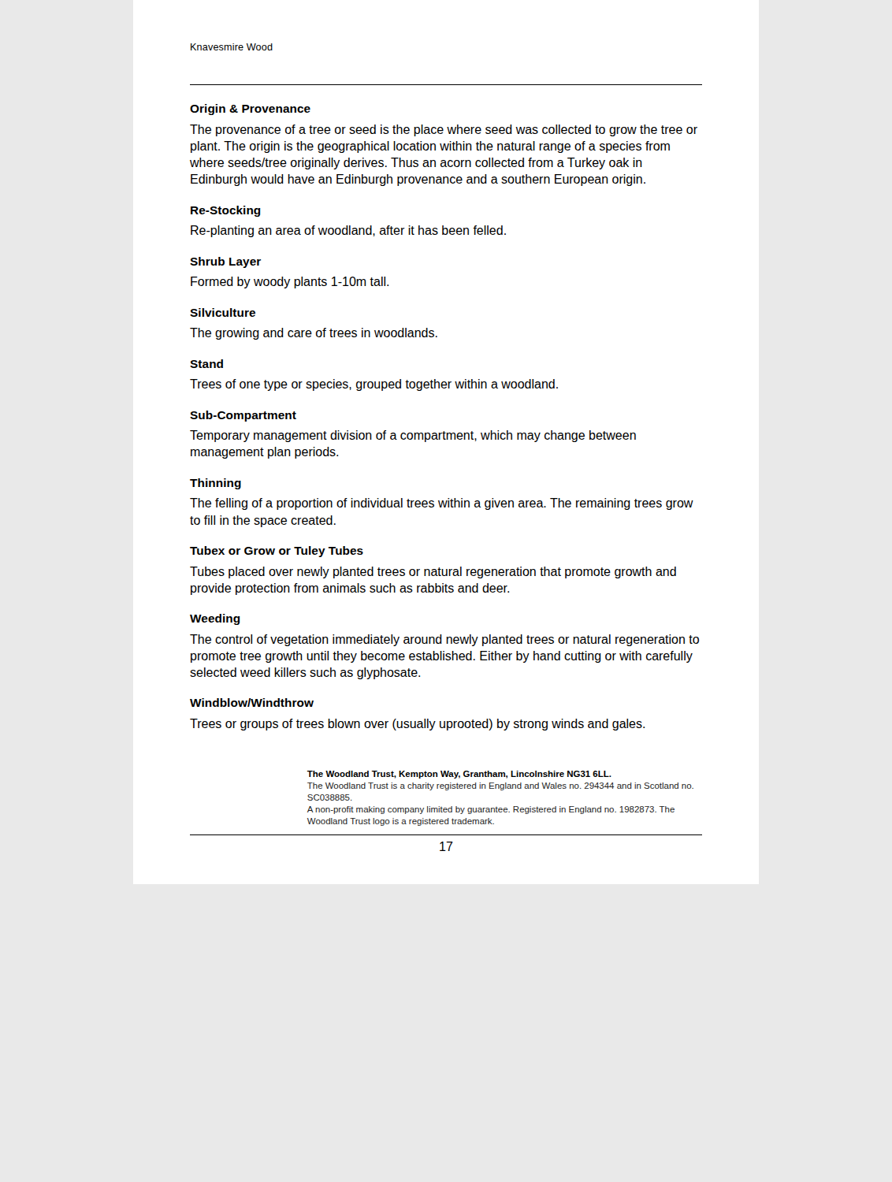Knavesmire Wood
Origin & Provenance
The provenance of a tree or seed is the place where seed was collected to grow the tree or plant. The origin is the geographical location within the natural range of a species from where seeds/tree originally derives. Thus an acorn collected from a Turkey oak in Edinburgh would have an Edinburgh provenance and a southern European origin.
Re-Stocking
Re-planting an area of woodland, after it has been felled.
Shrub Layer
Formed by woody plants 1-10m tall.
Silviculture
The growing and care of trees in woodlands.
Stand
Trees of one type or species, grouped together within a woodland.
Sub-Compartment
Temporary management division of a compartment, which may change between management plan periods.
Thinning
The felling of a proportion of individual trees within a given area. The remaining trees grow to fill in the space created.
Tubex or Grow or Tuley Tubes
Tubes placed over newly planted trees or natural regeneration that promote growth and provide protection from animals such as rabbits and deer.
Weeding
The control of vegetation immediately around newly planted trees or natural regeneration to promote tree growth until they become established. Either by hand cutting or with carefully selected weed killers such as glyphosate.
Windblow/Windthrow
Trees or groups of trees blown over (usually uprooted) by strong winds and gales.
The Woodland Trust, Kempton Way, Grantham, Lincolnshire NG31 6LL.
The Woodland Trust is a charity registered in England and Wales no. 294344 and in Scotland no. SC038885.
A non-profit making company limited by guarantee. Registered in England no. 1982873. The Woodland Trust logo is a registered trademark.
17